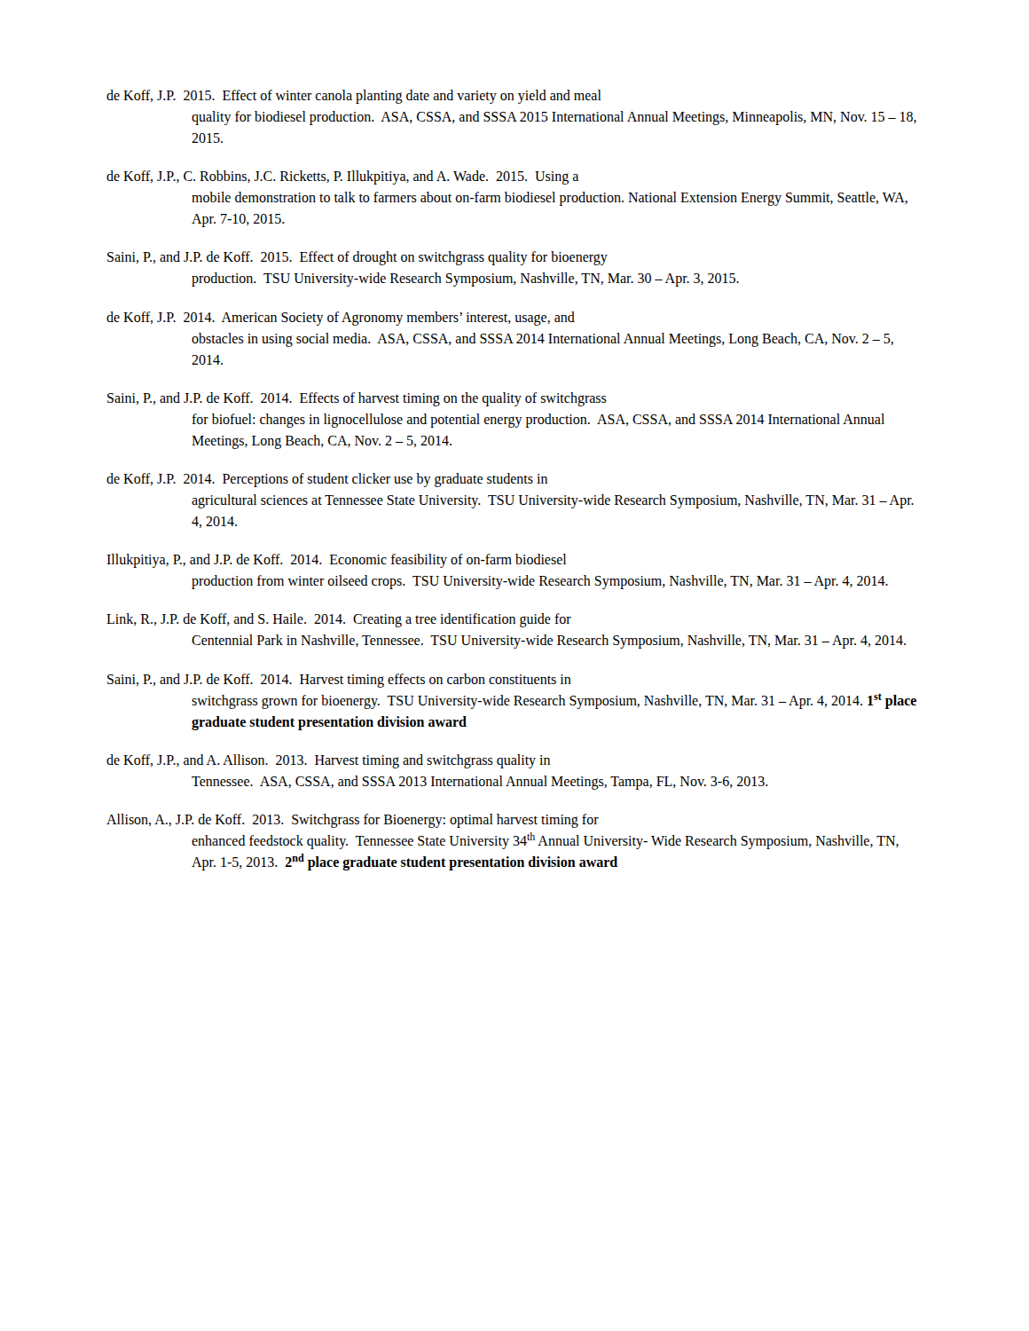de Koff, J.P. 2015. Effect of winter canola planting date and variety on yield and meal quality for biodiesel production. ASA, CSSA, and SSSA 2015 International Annual Meetings, Minneapolis, MN, Nov. 15 – 18, 2015.
de Koff, J.P., C. Robbins, J.C. Ricketts, P. Illukpitiya, and A. Wade. 2015. Using a mobile demonstration to talk to farmers about on-farm biodiesel production. National Extension Energy Summit, Seattle, WA, Apr. 7-10, 2015.
Saini, P., and J.P. de Koff. 2015. Effect of drought on switchgrass quality for bioenergy production. TSU University-wide Research Symposium, Nashville, TN, Mar. 30 – Apr. 3, 2015.
de Koff, J.P. 2014. American Society of Agronomy members’ interest, usage, and obstacles in using social media. ASA, CSSA, and SSSA 2014 International Annual Meetings, Long Beach, CA, Nov. 2 – 5, 2014.
Saini, P., and J.P. de Koff. 2014. Effects of harvest timing on the quality of switchgrass for biofuel: changes in lignocellulose and potential energy production. ASA, CSSA, and SSSA 2014 International Annual Meetings, Long Beach, CA, Nov. 2 – 5, 2014.
de Koff, J.P. 2014. Perceptions of student clicker use by graduate students in agricultural sciences at Tennessee State University. TSU University-wide Research Symposium, Nashville, TN, Mar. 31 – Apr. 4, 2014.
Illukpitiya, P., and J.P. de Koff. 2014. Economic feasibility of on-farm biodiesel production from winter oilseed crops. TSU University-wide Research Symposium, Nashville, TN, Mar. 31 – Apr. 4, 2014.
Link, R., J.P. de Koff, and S. Haile. 2014. Creating a tree identification guide for Centennial Park in Nashville, Tennessee. TSU University-wide Research Symposium, Nashville, TN, Mar. 31 – Apr. 4, 2014.
Saini, P., and J.P. de Koff. 2014. Harvest timing effects on carbon constituents in switchgrass grown for bioenergy. TSU University-wide Research Symposium, Nashville, TN, Mar. 31 – Apr. 4, 2014. 1st place graduate student presentation division award
de Koff, J.P., and A. Allison. 2013. Harvest timing and switchgrass quality in Tennessee. ASA, CSSA, and SSSA 2013 International Annual Meetings, Tampa, FL, Nov. 3-6, 2013.
Allison, A., J.P. de Koff. 2013. Switchgrass for Bioenergy: optimal harvest timing for enhanced feedstock quality. Tennessee State University 34th Annual University- Wide Research Symposium, Nashville, TN, Apr. 1-5, 2013. 2nd place graduate student presentation division award